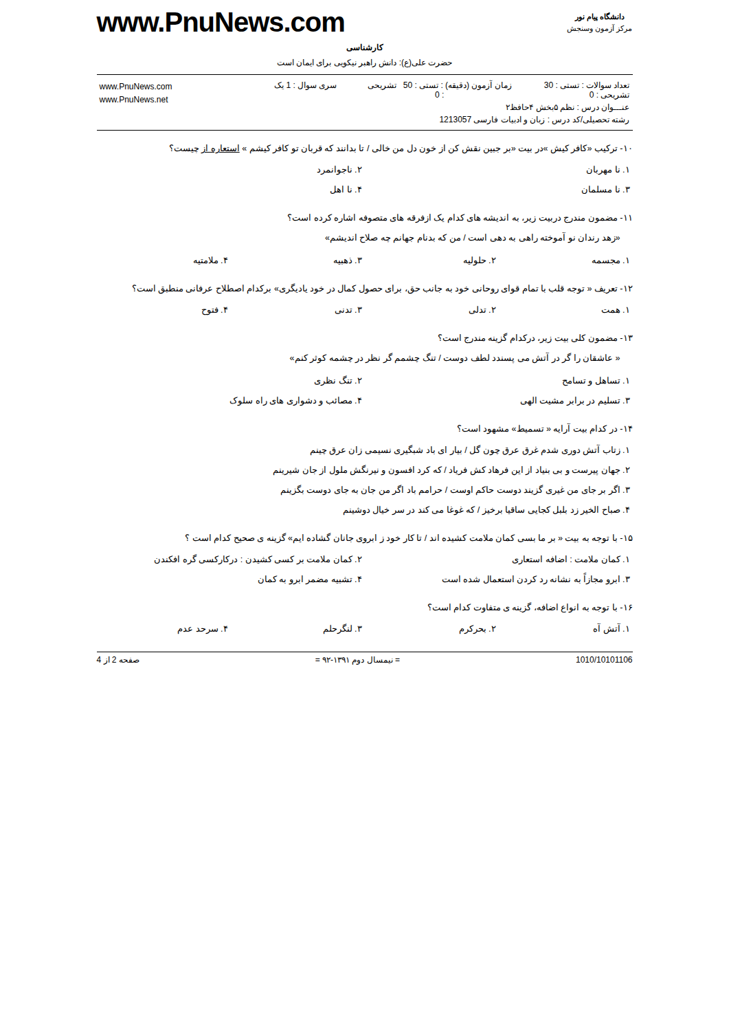دانشگاه پیام نور
مرکز آزمون وسنجش
www.PnuNews.com
کارشناسی
حضرت علی(ع): دانش راهبر نیکویی برای ایمان است
| تعداد سوالات : تستی : 30 تشریحی : 0 | زمان آزمون (دقیقه) : تستی : 50 تشریحی : 0 | سری سوال : 1 یک | www.PnuNews.com www.PnuNews.net |
| عنـــوان درس : نظم ۵بخش ۴حافظ۲ |
| رشته تحصیلی/کد درس : زبان و ادبیات فارسی 1213057 |
۱۰- ترکیب «کافر کیش »در بیت «بر جبین نقش کن از خون دل من خالی / تا بدانند که قربان تو کافر کیشم » استعاره از چیست؟
| ۱. نا مهربان | ۲. ناجوانمرد |
| ۳. نا مسلمان | ۴. نا اهل |
۱۱- مضمون مندرج دربیت زیر، به اندیشه های کدام یک ازفرقه های متصوفه اشاره کرده است؟
«زهد رندان نو آموخته راهی به دهی است / من که بدنام جهانم چه صلاح اندیشم»
| ۱. مجسمه | ۲. حلولیه | ۳. ذهبیه | ۴. ملامتیه |
۱۲- تعریف « توجه قلب با تمام قوای روحانی خود به جانب حق، برای حصول کمال در خود یادیگری» برکدام اصطلاح عرفانی منطبق است؟
| ۱. همت | ۲. تدلی | ۳. تدنی | ۴. فتوح |
۱۳- مضمون کلی بیت زیر، درکدام گزینه مندرج است؟
« عاشقان را گر در آتش می پسندد لطف دوست / تنگ چشمم گر نظر در چشمه کوثر کنم»
| ۱. تساهل و تسامح | ۲. تنگ نظری |
| ۳. تسلیم در برابر مشیت الهی | ۴. مصائب و دشواری های راه سلوک |
۱۴- در کدام بیت آرایه « تسمیط» مشهود است؟
| ۱. زتاب آتش دوری شدم غرق عرق چون گل / بیار ای باد شبگیری نسیمی زان عرق چینم |
| ۲. جهان پیرست و بی بنیاد از این فرهاد کش فریاد / که کرد افسون و نیرنگش ملول از جان شیرینم |
| ۳. اگر بر جای من غیری گزیند دوست حاکم اوست / حرامم باد اگر من جان به جای دوست بگزینم |
| ۴. صباح الخیر زد بلبل کجایی ساقیا برخیز / که غوغا می کند در سر خیال دوشینم |
۱۵- با توجه به بیت « بر ما بسی کمان ملامت کشیده اند / تا کار خود ز ابروی جانان گشاده ایم» گزینه ی صحیح کدام است ؟
| ۱. کمان ملامت : اضافه استعاری | ۲. کمان ملامت بر کسی کشیدن : درکارکسی گره افکندن |
| ۳. ابرو مجازاً به نشانه رد کردن استعمال شده است | ۴. تشبیه مضمر ابرو به کمان |
۱۶- با توجه به انواع اضافه، گزینه ی متفاوت کدام است؟
| ۱. آتش آه | ۲. بحرکرم | ۳. لنگرحلم | ۴. سرحد عدم |
1010/10101106
= نیمسال دوم ۱۳۹۱-۹۲ =
صفحه 2 از 4